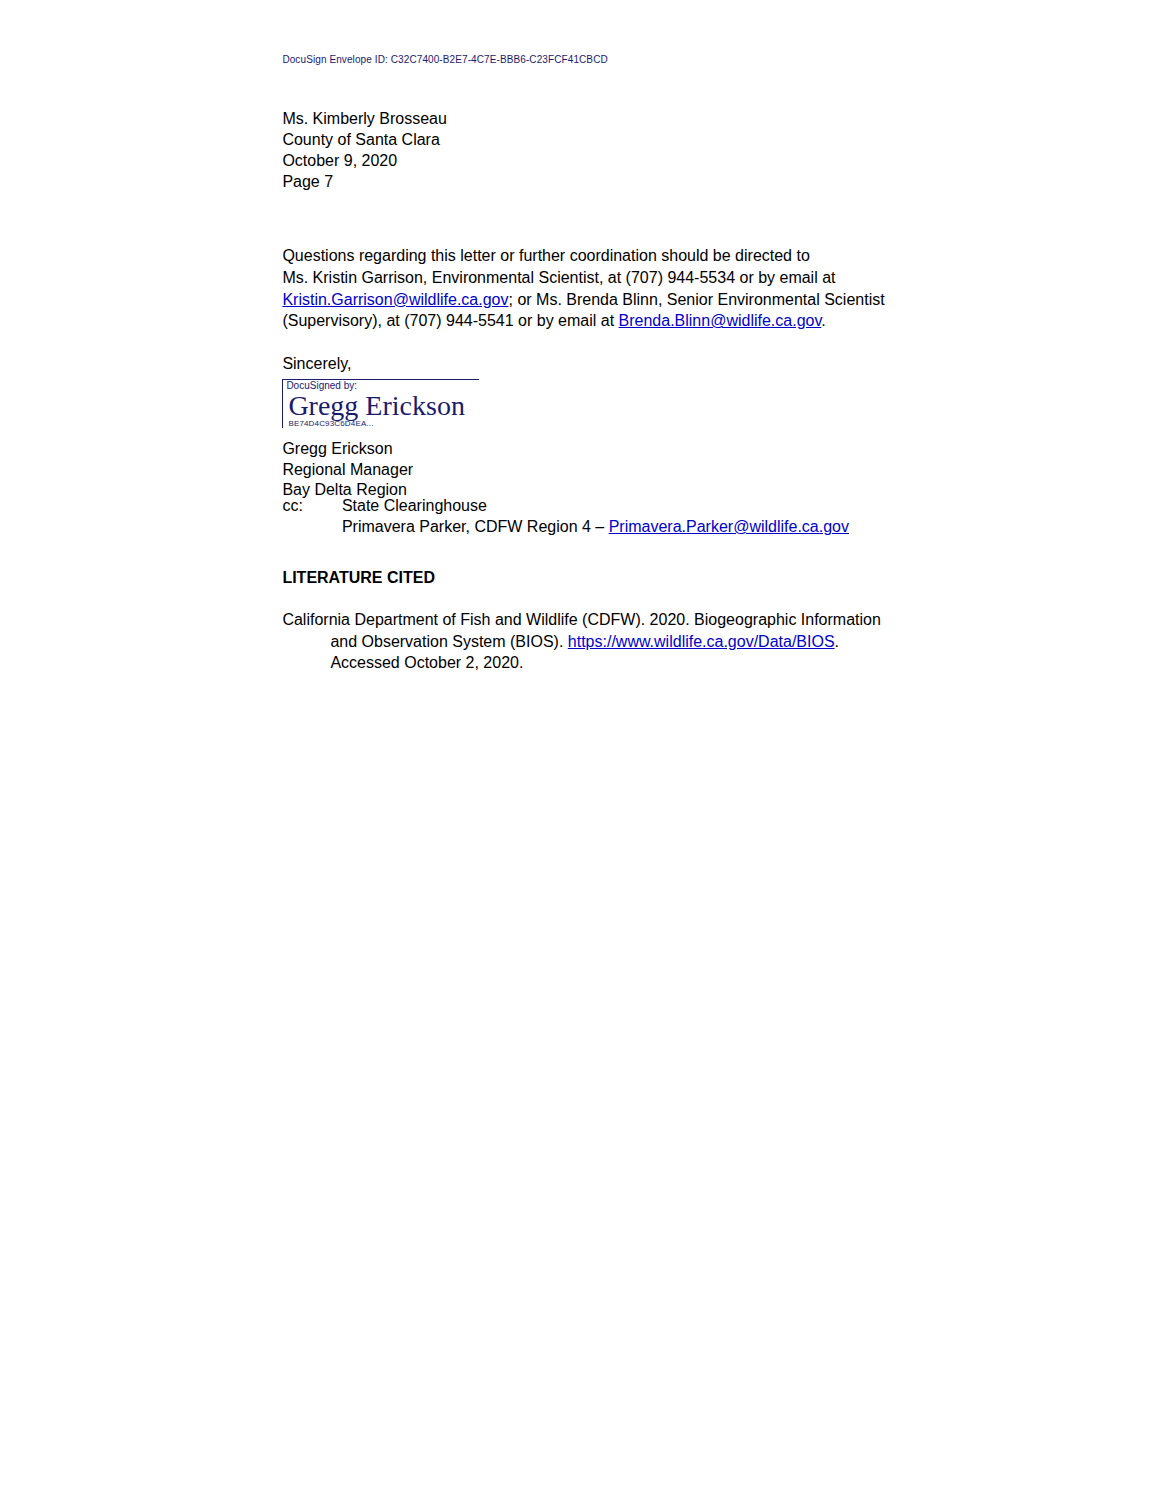DocuSign Envelope ID: C32C7400-B2E7-4C7E-BBB6-C23FCF41CBCD
Ms. Kimberly Brosseau
County of Santa Clara
October 9, 2020
Page 7
Questions regarding this letter or further coordination should be directed to
Ms. Kristin Garrison, Environmental Scientist, at (707) 944-5534 or by email at
Kristin.Garrison@wildlife.ca.gov; or Ms. Brenda Blinn, Senior Environmental Scientist (Supervisory), at (707) 944-5541 or by email at Brenda.Blinn@widlife.ca.gov.
Sincerely,
DocuSigned by:
Gregg Erickson
BE74D4C93C6D4EA...
Gregg Erickson
Regional Manager
Bay Delta Region
cc:
State Clearinghouse
Primavera Parker, CDFW Region 4 – Primavera.Parker@wildlife.ca.gov
LITERATURE CITED
California Department of Fish and Wildlife (CDFW). 2020. Biogeographic Information and Observation System (BIOS). https://www.wildlife.ca.gov/Data/BIOS.
Accessed October 2, 2020.